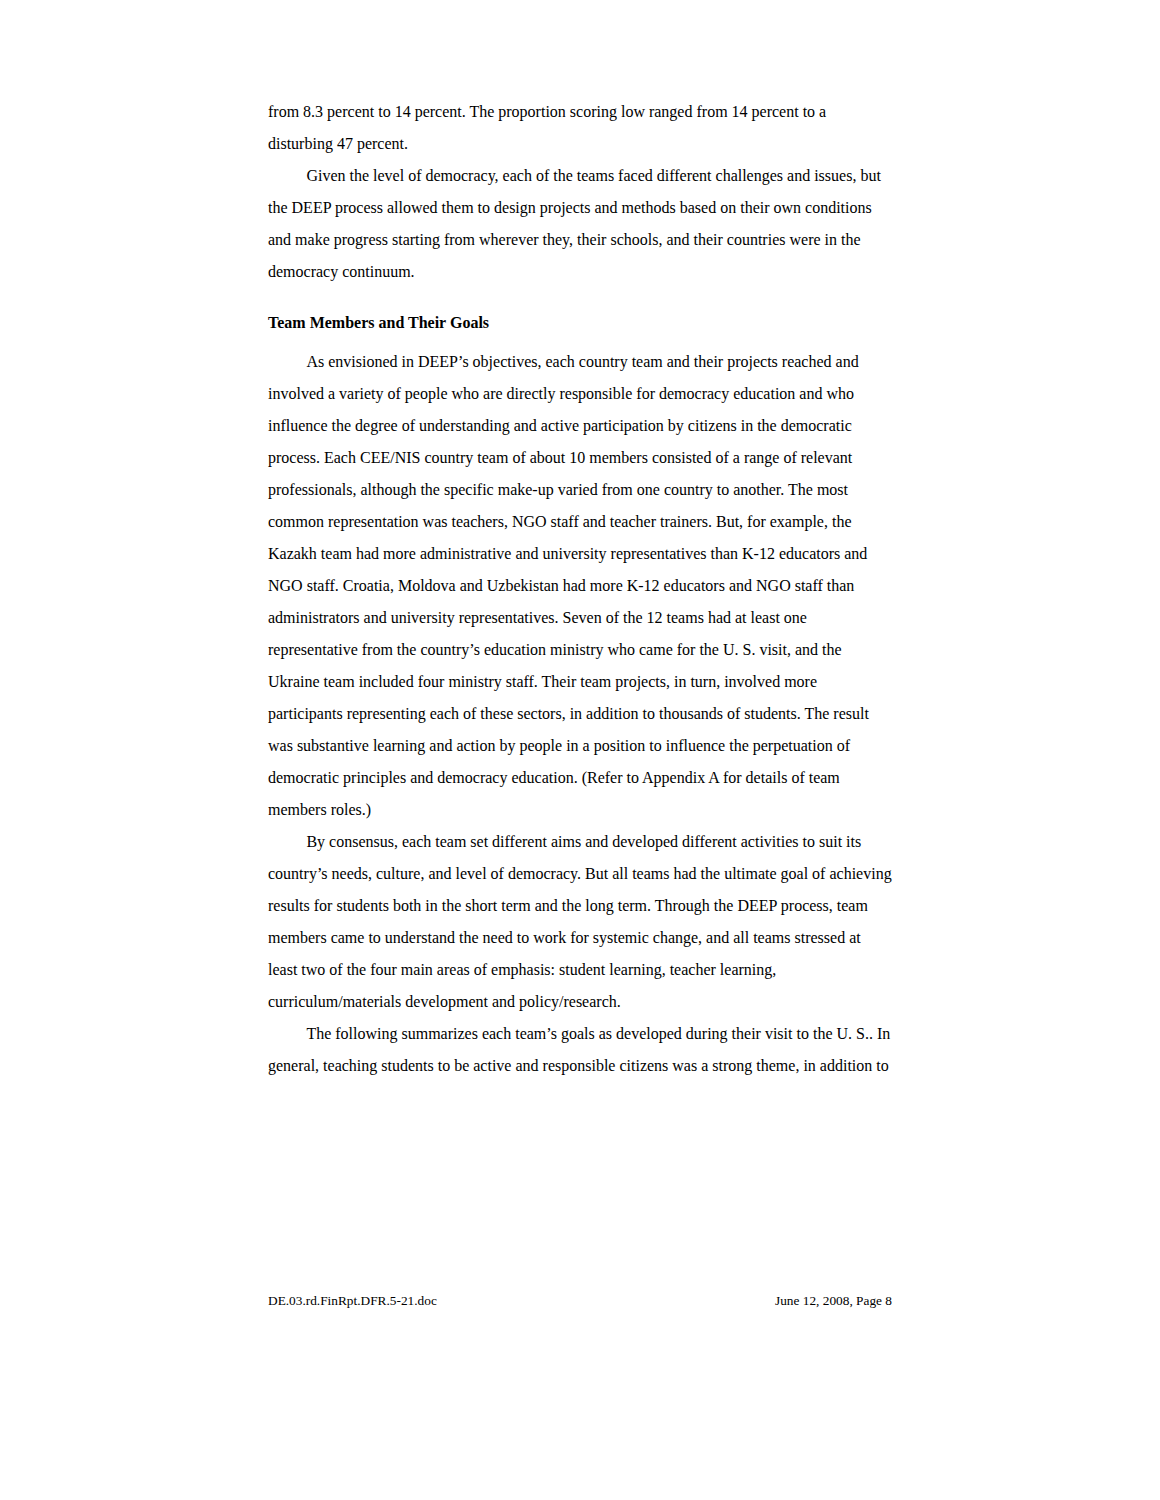from 8.3 percent to 14 percent. The proportion scoring low ranged from 14 percent to a disturbing 47 percent.
Given the level of democracy, each of the teams faced different challenges and issues, but the DEEP process allowed them to design projects and methods based on their own conditions and make progress starting from wherever they, their schools, and their countries were in the democracy continuum.
Team Members and Their Goals
As envisioned in DEEP’s objectives, each country team and their projects reached and involved a variety of people who are directly responsible for democracy education and who influence the degree of understanding and active participation by citizens in the democratic process. Each CEE/NIS country team of about 10 members consisted of a range of relevant professionals, although the specific make-up varied from one country to another. The most common representation was teachers, NGO staff and teacher trainers. But, for example, the Kazakh team had more administrative and university representatives than K-12 educators and NGO staff. Croatia, Moldova and Uzbekistan had more K-12 educators and NGO staff than administrators and university representatives. Seven of the 12 teams had at least one representative from the country’s education ministry who came for the U. S. visit, and the Ukraine team included four ministry staff. Their team projects, in turn, involved more participants representing each of these sectors, in addition to thousands of students. The result was substantive learning and action by people in a position to influence the perpetuation of democratic principles and democracy education. (Refer to Appendix A for details of team members roles.)
By consensus, each team set different aims and developed different activities to suit its country’s needs, culture, and level of democracy. But all teams had the ultimate goal of achieving results for students both in the short term and the long term. Through the DEEP process, team members came to understand the need to work for systemic change, and all teams stressed at least two of the four main areas of emphasis: student learning, teacher learning, curriculum/materials development and policy/research.
The following summarizes each team’s goals as developed during their visit to the U. S.. In general, teaching students to be active and responsible citizens was a strong theme, in addition to
DE.03.rd.FinRpt.DFR.5-21.doc June 12, 2008, Page 8